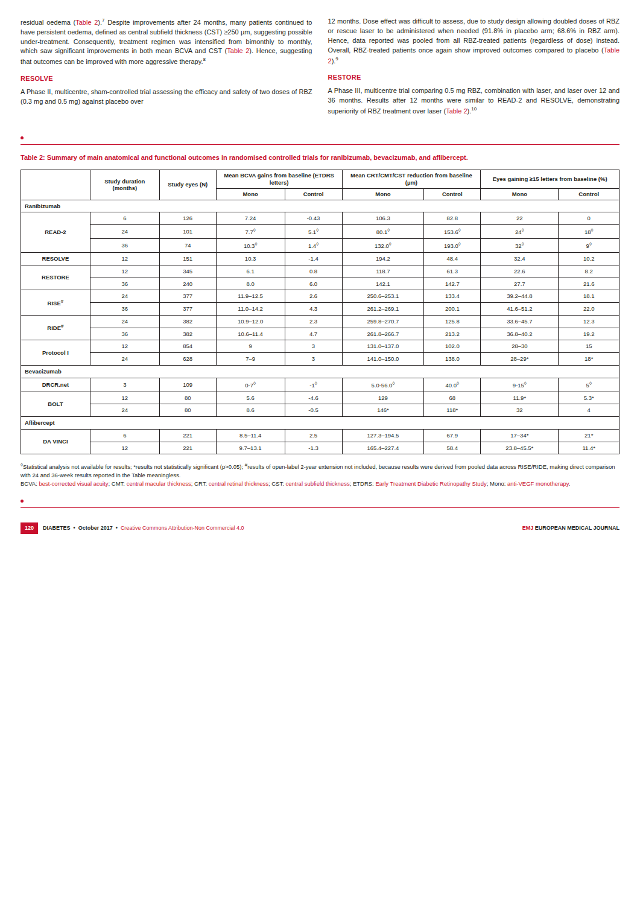residual oedema (Table 2).7 Despite improvements after 24 months, many patients continued to have persistent oedema, defined as central subfield thickness (CST) ≥250 µm, suggesting possible under-treatment. Consequently, treatment regimen was intensified from bimonthly to monthly, which saw significant improvements in both mean BCVA and CST (Table 2). Hence, suggesting that outcomes can be improved with more aggressive therapy.8
RESOLVE
A Phase II, multicentre, sham-controlled trial assessing the efficacy and safety of two doses of RBZ (0.3 mg and 0.5 mg) against placebo over
12 months. Dose effect was difficult to assess, due to study design allowing doubled doses of RBZ or rescue laser to be administered when needed (91.8% in placebo arm; 68.6% in RBZ arm). Hence, data reported was pooled from all RBZ-treated patients (regardless of dose) instead. Overall, RBZ-treated patients once again show improved outcomes compared to placebo (Table 2).9
RESTORE
A Phase III, multicentre trial comparing 0.5 mg RBZ, combination with laser, and laser over 12 and 36 months. Results after 12 months were similar to READ-2 and RESOLVE, demonstrating superiority of RBZ treatment over laser (Table 2).10
Table 2: Summary of main anatomical and functional outcomes in randomised controlled trials for ranibizumab, bevacizumab, and aflibercept.
| | Study duration (months) | Study eyes (N) | Mean BCVA gains from baseline (ETDRS letters) | Mean CRT/CMT/CST reduction from baseline (µm) | Eyes gaining ≥15 letters from baseline (%) |
| --- | --- | --- | --- | --- | --- |
| Mono | Control | Mono | Control | Mono | Control |
| Ranibizumab |
| READ-2 | 6 | 126 | 7.24 | -0.43 | 106.3 | 82.8 | 22 | 0 |
| 24 | 101 | 7.7 ◊ | 5.1 ◊ | 80.1 ◊ | 153.6 ◊ | 24 ◊ | 18 ◊ |
| 36 | 74 | 10.3 ◊ | 1.4 ◊ | 132.0 ◊ | 193.0 ◊ | 32 ◊ | 9 ◊ |
| RESOLVE | 12 | 151 | 10.3 | -1.4 | 194.2 | 48.4 | 32.4 | 10.2 |
| RESTORE | 12 | 345 | 6.1 | 0.8 | 118.7 | 61.3 | 22.6 | 8.2 |
| 36 | 240 | 8.0 | 6.0 | 142.1 | 142.7 | 27.7 | 21.6 |
| RISE # | 24 | 377 | 11.9–12.5 | 2.6 | 250.6–253.1 | 133.4 | 39.2–44.8 | 18.1 |
| 36 | 377 | 11.0–14.2 | 4.3 | 261.2–269.1 | 200.1 | 41.6–51.2 | 22.0 |
| RIDE # | 24 | 382 | 10.9–12.0 | 2.3 | 259.8–270.7 | 125.8 | 33.6–45.7 | 12.3 |
| 36 | 382 | 10.6–11.4 | 4.7 | 261.8–266.7 | 213.2 | 36.8–40.2 | 19.2 |
| Protocol I | 12 | 854 | 9 | 3 | 131.0–137.0 | 102.0 | 28–30 | 15 |
| 24 | 628 | 7–9 | 3 | 141.0–150.0 | 138.0 | 28–29* | 18* |
| Bevacizumab |
| DRCR.net | 3 | 109 | 0-7 ◊ | -1 ◊ | 5.0-56.0 ◊ | 40.0 ◊ | 9-15 ◊ | 5 ◊ |
| BOLT | 12 | 80 | 5.6 | -4.6 | 129 | 68 | 11.9* | 5.3* |
| 24 | 80 | 8.6 | -0.5 | 146* | 118* | 32 | 4 |
| Aflibercept |
| DA VINCI | 6 | 221 | 8.5–11.4 | 2.5 | 127.3–194.5 | 67.9 | 17–34* | 21* |
| 12 | 221 | 9.7–13.1 | -1.3 | 165.4–227.4 | 58.4 | 23.8–45.5* | 11.4* |
◊Statistical analysis not available for results; *results not statistically significant (p>0.05); #results of open-label 2-year extension not included, because results were derived from pooled data across RISE/RIDE, making direct comparison with 24 and 36-week results reported in the Table meaningless.
BCVA: best-corrected visual acuity; CMT: central macular thickness; CRT: central retinal thickness; CST: central subfield thickness; ETDRS: Early Treatment Diabetic Retinopathy Study; Mono: anti-VEGF monotherapy.
120 DIABETES • October 2017 • Creative Commons Attribution-Non Commercial 4.0 EMJ EUROPEAN MEDICAL JOURNAL